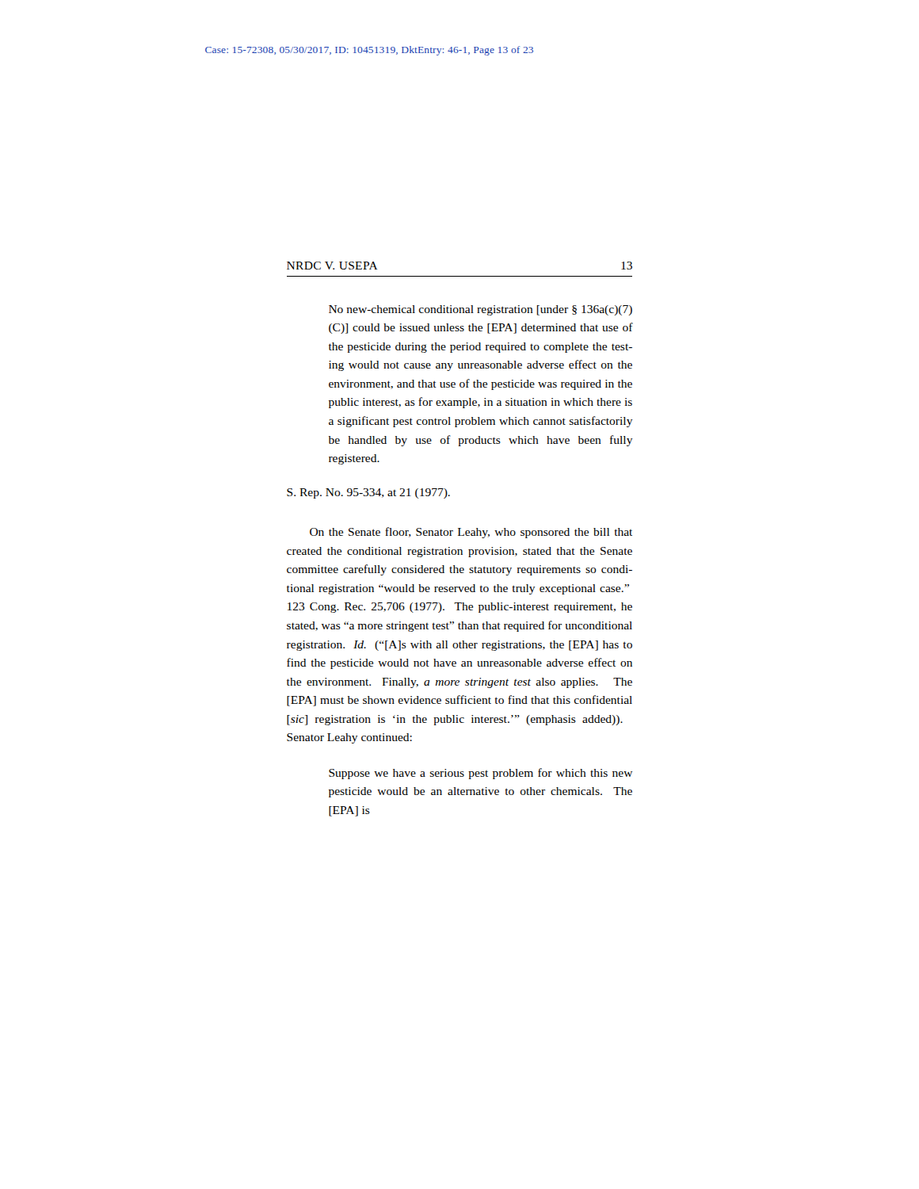Case: 15-72308, 05/30/2017, ID: 10451319, DktEntry: 46-1, Page 13 of 23
NRDC V. USEPA 13
No new-chemical conditional registration [under § 136a(c)(7)(C)] could be issued unless the [EPA] determined that use of the pesticide during the period required to complete the testing would not cause any unreasonable adverse effect on the environment, and that use of the pesticide was required in the public interest, as for example, in a situation in which there is a significant pest control problem which cannot satisfactorily be handled by use of products which have been fully registered.
S. Rep. No. 95-334, at 21 (1977).
On the Senate floor, Senator Leahy, who sponsored the bill that created the conditional registration provision, stated that the Senate committee carefully considered the statutory requirements so conditional registration “would be reserved to the truly exceptional case.” 123 Cong. Rec. 25,706 (1977). The public-interest requirement, he stated, was “a more stringent test” than that required for unconditional registration. Id. (“[A]s with all other registrations, the [EPA] has to find the pesticide would not have an unreasonable adverse effect on the environment. Finally, a more stringent test also applies. The [EPA] must be shown evidence sufficient to find that this confidential [sic] registration is ‘in the public interest.’” (emphasis added)). Senator Leahy continued:
Suppose we have a serious pest problem for which this new pesticide would be an alternative to other chemicals. The [EPA] is